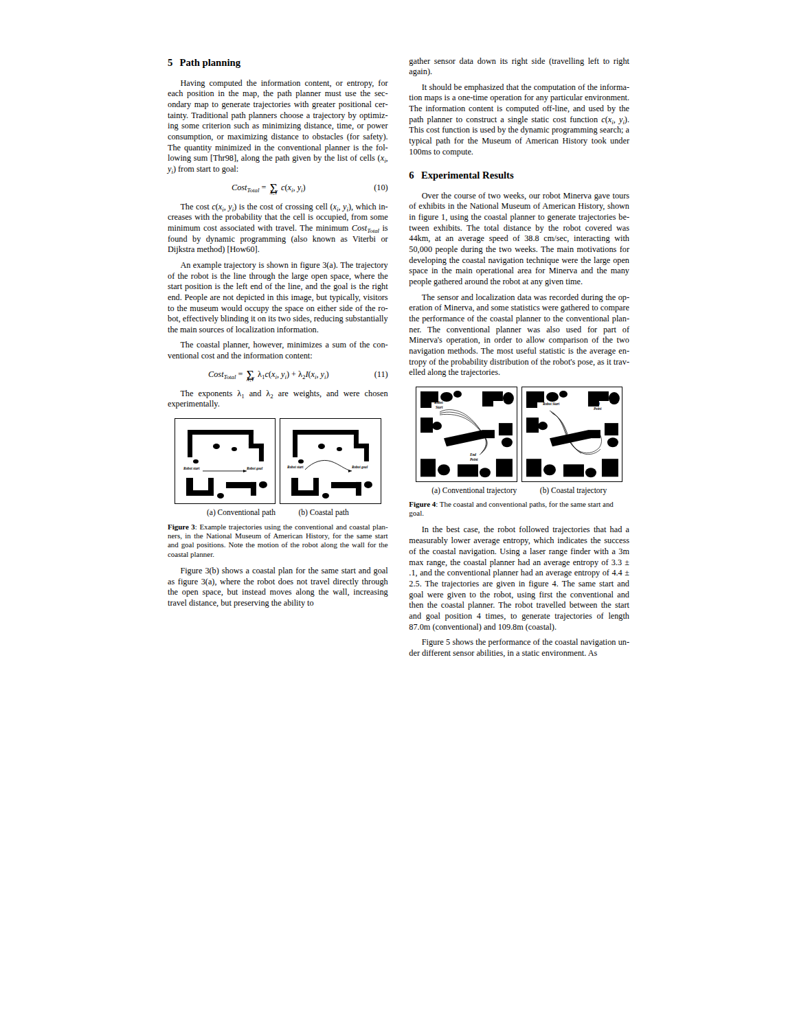5 Path planning
Having computed the information content, or entropy, for each position in the map, the path planner must use the secondary map to generate trajectories with greater positional certainty. Traditional path planners choose a trajectory by optimizing some criterion such as minimizing distance, time, or power consumption, or maximizing distance to obstacles (for safety). The quantity minimized in the conventional planner is the following sum [Thr98], along the path given by the list of cells (xi, yi) from start to goal:
CostTotal = ΣX,Y c(xi, yi) (10)
The cost c(xi, yi) is the cost of crossing cell (xi, yi), which increases with the probability that the cell is occupied, from some minimum cost associated with travel. The minimum CostTotal is found by dynamic programming (also known as Viterbi or Dijkstra method) [How60].
An example trajectory is shown in figure 3(a). The trajectory of the robot is the line through the large open space, where the start position is the left end of the line, and the goal is the right end. People are not depicted in this image, but typically, visitors to the museum would occupy the space on either side of the robot, effectively blinding it on its two sides, reducing substantially the main sources of localization information.
The coastal planner, however, minimizes a sum of the conventional cost and the information content:
CostTotal = ΣX,Y λ1c(xi, yi) + λ2I(xi, yi) (11)
The exponents λ1 and λ2 are weights, and were chosen experimentally.
Robot start Robot goal
Robot start Robot goal
(a) Conventional path (b) Coastal path
Figure 3: Example trajectories using the conventional and coastal planners, in the National Museum of American History, for the same start and goal positions. Note the motion of the robot along the wall for the coastal planner.
Figure 3(b) shows a coastal plan for the same start and goal as figure 3(a), where the robot does not travel directly through the open space, but instead moves along the wall, increasing travel distance, but preserving the ability to
gather sensor data down its right side (travelling left to right again).
It should be emphasized that the computation of the information maps is a one-time operation for any particular environment. The information content is computed off-line, and used by the path planner to construct a single static cost function c(xi, yi). This cost function is used by the dynamic programming search; a typical path for the Museum of American History took under 100ms to compute.
6 Experimental Results
Over the course of two weeks, our robot Minerva gave tours of exhibits in the National Museum of American History, shown in figure 1, using the coastal planner to generate trajectories between exhibits. The total distance by the robot covered was 44km, at an average speed of 38.8 cm/sec, interacting with 50,000 people during the two weeks. The main motivations for developing the coastal navigation technique were the large open space in the main operational area for Minerva and the many people gathered around the robot at any given time.
The sensor and localization data was recorded during the operation of Minerva, and some statistics were gathered to compare the performance of the coastal planner to the conventional planner. The conventional planner was also used for part of Minerva's operation, in order to allow comparison of the two navigation methods. The most useful statistic is the average entropy of the probability distribution of the robot's pose, as it travelled along the trajectories.
Robot Start End Point
Robot Start End Point
(a) Conventional trajectory (b) Coastal trajectory
Figure 4: The coastal and conventional paths, for the same start and goal.
In the best case, the robot followed trajectories that had a measurably lower average entropy, which indicates the success of the coastal navigation. Using a laser range finder with a 3m max range, the coastal planner had an average entropy of 3.3 ± .1, and the conventional planner had an average entropy of 4.4 ± 2.5. The trajectories are given in figure 4. The same start and goal were given to the robot, using first the conventional and then the coastal planner. The robot travelled between the start and goal position 4 times, to generate trajectories of length 87.0m (conventional) and 109.8m (coastal).
Figure 5 shows the performance of the coastal navigation under different sensor abilities, in a static environment. As